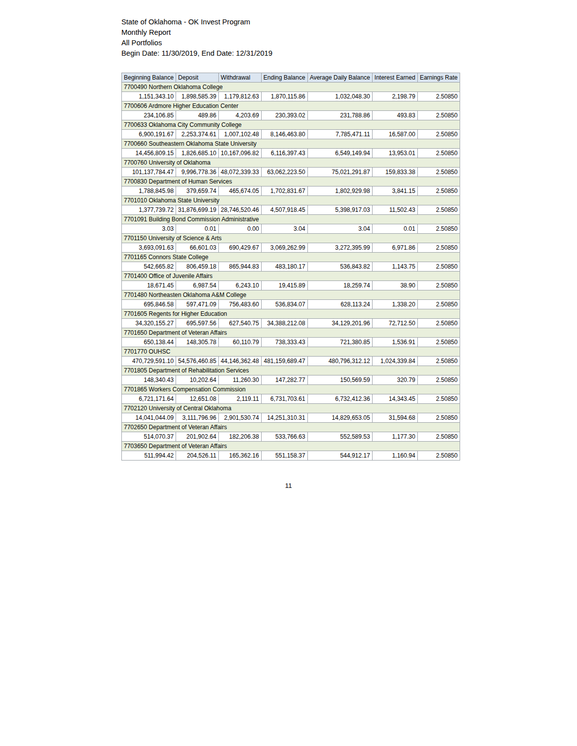State of Oklahoma - OK Invest Program
Monthly Report
All Portfolios
Begin Date: 11/30/2019, End Date: 12/31/2019
| Beginning Balance | Deposit | Withdrawal | Ending Balance | Average Daily Balance | Interest Earned | Earnings Rate |
| --- | --- | --- | --- | --- | --- | --- |
| 7700490 Northern Oklahoma College |
| 1,151,343.10 | 1,898,585.39 | 1,179,812.63 | 1,870,115.86 | 1,032,048.30 | 2,198.79 | 2.50850 |
| 7700606 Ardmore Higher Education Center |
| 234,106.85 | 489.86 | 4,203.69 | 230,393.02 | 231,788.86 | 493.83 | 2.50850 |
| 7700633 Oklahoma City Community College |
| 6,900,191.67 | 2,253,374.61 | 1,007,102.48 | 8,146,463.80 | 7,785,471.11 | 16,587.00 | 2.50850 |
| 7700660 Southeastern Oklahoma State University |
| 14,456,809.15 | 1,826,685.10 | 10,167,096.82 | 6,116,397.43 | 6,549,149.94 | 13,953.01 | 2.50850 |
| 7700760 University of Oklahoma |
| 101,137,784.47 | 9,996,778.36 | 48,072,339.33 | 63,062,223.50 | 75,021,291.87 | 159,833.38 | 2.50850 |
| 7700830 Department of Human Services |
| 1,788,845.98 | 379,659.74 | 465,674.05 | 1,702,831.67 | 1,802,929.98 | 3,841.15 | 2.50850 |
| 7701010 Oklahoma State University |
| 1,377,739.72 | 31,876,699.19 | 28,746,520.46 | 4,507,918.45 | 5,398,917.03 | 11,502.43 | 2.50850 |
| 7701091 Building Bond Commission Administrative |
| 3.03 | 0.01 | 0.00 | 3.04 | 3.04 | 0.01 | 2.50850 |
| 7701150 University of Science & Arts |
| 3,693,091.63 | 66,601.03 | 690,429.67 | 3,069,262.99 | 3,272,395.99 | 6,971.86 | 2.50850 |
| 7701165 Connors State College |
| 542,665.82 | 806,459.18 | 865,944.83 | 483,180.17 | 536,843.82 | 1,143.75 | 2.50850 |
| 7701400 Office of Juvenile Affairs |
| 18,671.45 | 6,987.54 | 6,243.10 | 19,415.89 | 18,259.74 | 38.90 | 2.50850 |
| 7701480 Northeasten Oklahoma A&M College |
| 695,846.58 | 597,471.09 | 756,483.60 | 536,834.07 | 628,113.24 | 1,338.20 | 2.50850 |
| 7701605 Regents for Higher Education |
| 34,320,155.27 | 695,597.56 | 627,540.75 | 34,388,212.08 | 34,129,201.96 | 72,712.50 | 2.50850 |
| 7701650 Department of Veteran Affairs |
| 650,138.44 | 148,305.78 | 60,110.79 | 738,333.43 | 721,380.85 | 1,536.91 | 2.50850 |
| 7701770 OUHSC |
| 470,729,591.10 | 54,576,460.85 | 44,146,362.48 | 481,159,689.47 | 480,796,312.12 | 1,024,339.84 | 2.50850 |
| 7701805 Department of Rehabilitation Services |
| 148,340.43 | 10,202.64 | 11,260.30 | 147,282.77 | 150,569.59 | 320.79 | 2.50850 |
| 7701865 Workers Compensation Commission |
| 6,721,171.64 | 12,651.08 | 2,119.11 | 6,731,703.61 | 6,732,412.36 | 14,343.45 | 2.50850 |
| 7702120 University of Central Oklahoma |
| 14,041,044.09 | 3,111,796.96 | 2,901,530.74 | 14,251,310.31 | 14,829,653.05 | 31,594.68 | 2.50850 |
| 7702650 Department of Veteran Affairs |
| 514,070.37 | 201,902.64 | 182,206.38 | 533,766.63 | 552,589.53 | 1,177.30 | 2.50850 |
| 7703650 Department of Veteran Affairs |
| 511,994.42 | 204,526.11 | 165,362.16 | 551,158.37 | 544,912.17 | 1,160.94 | 2.50850 |
11